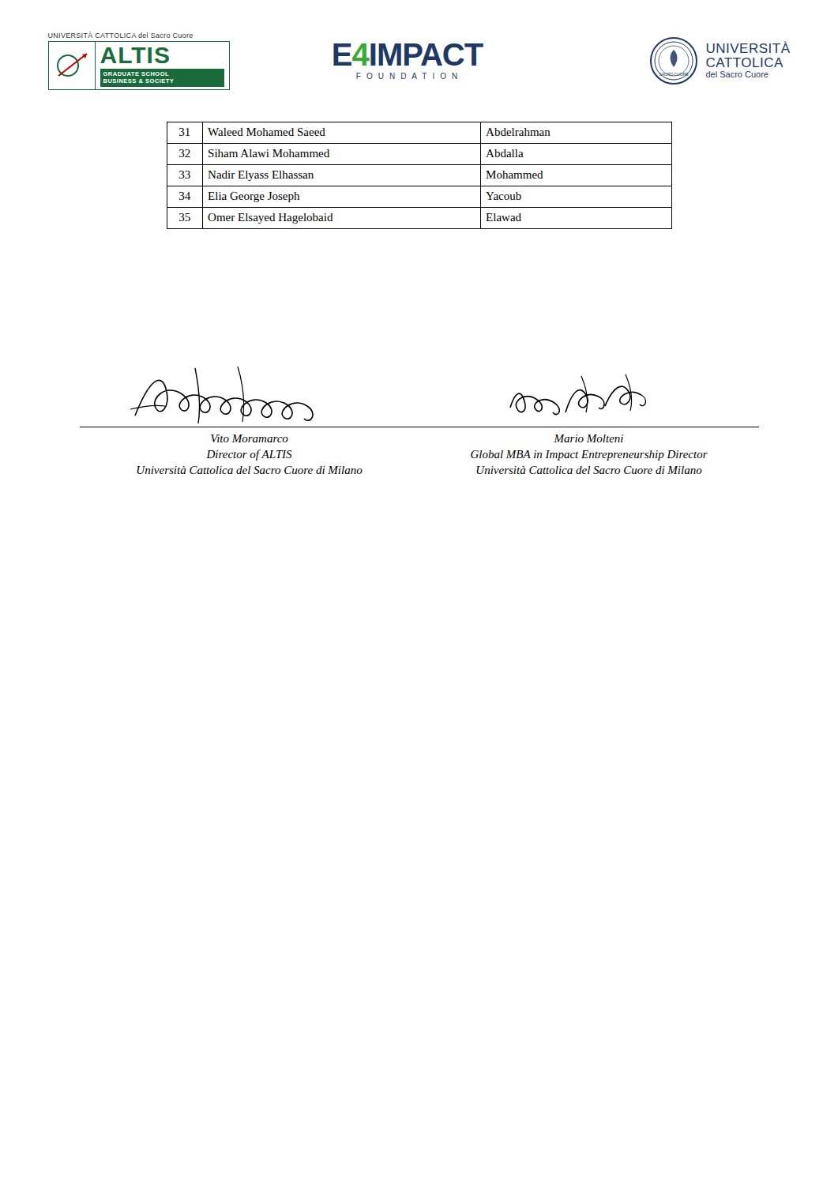UNIVERSITÀ CATTOLICA del Sacro Cuore
ALTIS
GRADUATE SCHOOL
BUSINESS & SOCIETY
E4 IMPACT
FOUNDATION
SACRO CUORE
UNIVERSITÀ
CATTOLICA
del Sacro Cuore
| 31 | Waleed Mohamed Saeed | Abdelrahman |
| 32 | Siham Alawi Mohammed | Abdalla |
| 33 | Nadir Elyass Elhassan | Mohammed |
| 34 | Elia George Joseph | Yacoub |
| 35 | Omer Elsayed Hagelobaid | Elawad |
Vito Moramarco
Director of ALTIS
Università Cattolica del Sacro Cuore di Milano
Mario Molteni
Global MBA in Impact Entrepreneurship Director
Università Cattolica del Sacro Cuore di Milano